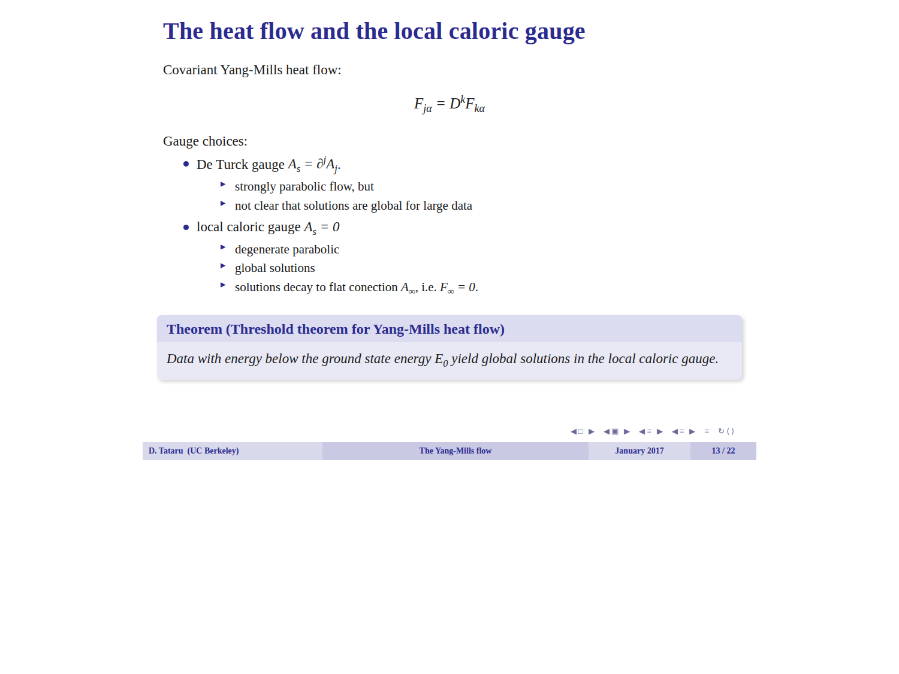The heat flow and the local caloric gauge
Covariant Yang-Mills heat flow:
Fjα = DkFkα
Gauge choices:
De Turck gauge As = ∂jAj.
strongly parabolic flow, but
not clear that solutions are global for large data
local caloric gauge As = 0
degenerate parabolic
global solutions
solutions decay to flat conection A∞, i.e. F∞ = 0.
Theorem (Threshold theorem for Yang-Mills heat flow)
Data with energy below the ground state energy E0 yield global solutions in the local caloric gauge.
◀□▶ ◀▣▶ ◀≡▶ ◀≡▶ ≡ ↻⟨⟩
D. Tataru (UC Berkeley)
The Yang-Mills flow
January 2017
13 / 22